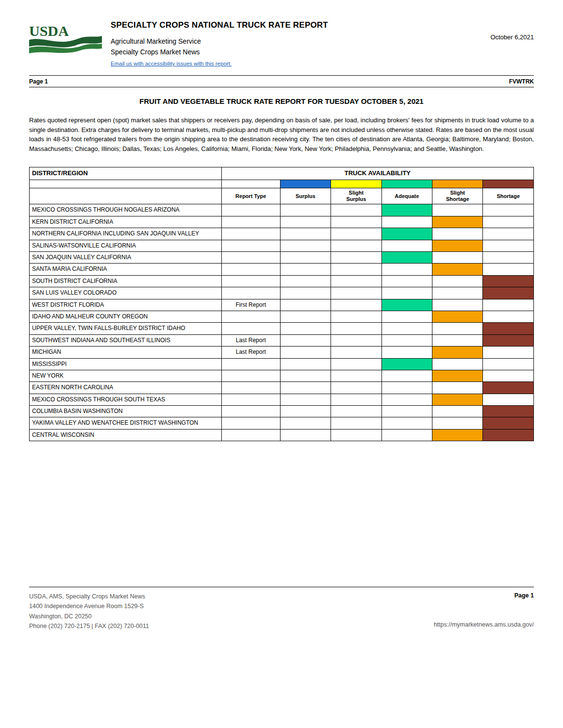USDA
SPECIALTY CROPS NATIONAL TRUCK RATE REPORT
Agricultural Marketing Service
Specialty Crops Market News
Email us with accessibility issues with this report.
October 6,2021
Page 1 FVWTRK
FRUIT AND VEGETABLE TRUCK RATE REPORT FOR TUESDAY OCTOBER 5, 2021
Rates quoted represent open (spot) market sales that shippers or receivers pay, depending on basis of sale, per load, including brokers' fees for shipments in truck load volume to a single destination. Extra charges for delivery to terminal markets, multi-pickup and multi-drop shipments are not included unless otherwise stated. Rates are based on the most usual loads in 48-53 foot refrigerated trailers from the origin shipping area to the destination receiving city. The ten cities of destination are Atlanta, Georgia; Baltimore, Maryland; Boston, Massachusetts; Chicago, Illinois; Dallas, Texas; Los Angeles, California; Miami, Florida; New York, New York; Philadelphia, Pennsylvania; and Seattle, Washington.
| DISTRICT/REGION | TRUCK AVAILABILITY |
| --- | --- |
| | Report Type | Surplus | Slight Surplus | Adequate | Slight Shortage | Shortage |
| MEXICO CROSSINGS THROUGH NOGALES ARIZONA | | | | | | |
| KERN DISTRICT CALIFORNIA | | | | | | |
| NORTHERN CALIFORNIA INCLUDING SAN JOAQUIN VALLEY | | | | | | |
| SALINAS-WATSONVILLE CALIFORNIA | | | | | | |
| SAN JOAQUIN VALLEY CALIFORNIA | | | | | | |
| SANTA MARIA CALIFORNIA | | | | | | |
| SOUTH DISTRICT CALIFORNIA | | | | | | |
| SAN LUIS VALLEY COLORADO | | | | | | |
| WEST DISTRICT FLORIDA | First Report | | | | | |
| IDAHO AND MALHEUR COUNTY OREGON | | | | | | |
| UPPER VALLEY, TWIN FALLS-BURLEY DISTRICT IDAHO | | | | | | |
| SOUTHWEST INDIANA AND SOUTHEAST ILLINOIS | Last Report | | | | | |
| MICHIGAN | Last Report | | | | | |
| MISSISSIPPI | | | | | | |
| NEW YORK | | | | | | |
| EASTERN NORTH CAROLINA | | | | | | |
| MEXICO CROSSINGS THROUGH SOUTH TEXAS | | | | | | |
| COLUMBIA BASIN WASHINGTON | | | | | | |
| YAKIMA VALLEY AND WENATCHEE DISTRICT WASHINGTON | | | | | | |
| CENTRAL WISCONSIN | | | | | | |
USDA, AMS, Specialty Crops Market News
1400 Independence Avenue Room 1529-S
Washington, DC 20250
Phone (202) 720-2175 | FAX (202) 720-0011
Page 1
https://mymarketnews.ams.usda.gov/